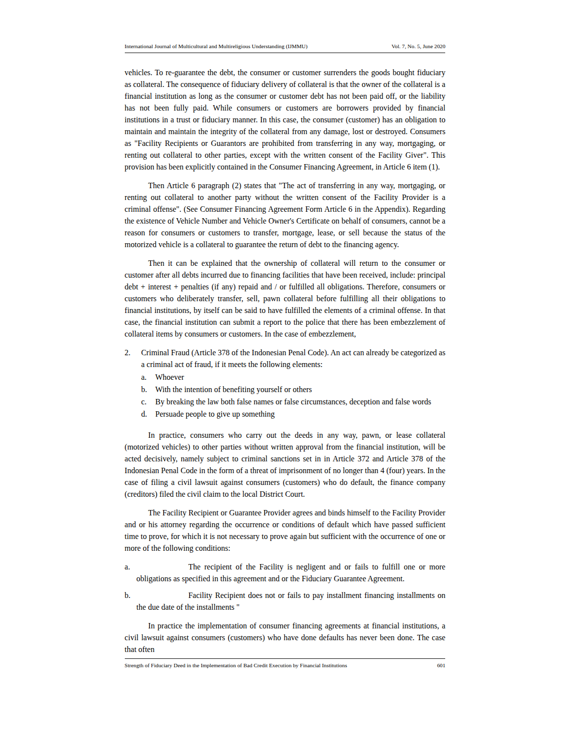International Journal of Multicultural and Multireligious Understanding (IJMMU)
Vol. 7, No. 5, June 2020
vehicles. To re-guarantee the debt, the consumer or customer surrenders the goods bought fiduciary as collateral. The consequence of fiduciary delivery of collateral is that the owner of the collateral is a financial institution as long as the consumer or customer debt has not been paid off, or the liability has not been fully paid. While consumers or customers are borrowers provided by financial institutions in a trust or fiduciary manner. In this case, the consumer (customer) has an obligation to maintain and maintain the integrity of the collateral from any damage, lost or destroyed. Consumers as "Facility Recipients or Guarantors are prohibited from transferring in any way, mortgaging, or renting out collateral to other parties, except with the written consent of the Facility Giver". This provision has been explicitly contained in the Consumer Financing Agreement, in Article 6 item (1).
Then Article 6 paragraph (2) states that "The act of transferring in any way, mortgaging, or renting out collateral to another party without the written consent of the Facility Provider is a criminal offense". (See Consumer Financing Agreement Form Article 6 in the Appendix). Regarding the existence of Vehicle Number and Vehicle Owner's Certificate on behalf of consumers, cannot be a reason for consumers or customers to transfer, mortgage, lease, or sell because the status of the motorized vehicle is a collateral to guarantee the return of debt to the financing agency.
Then it can be explained that the ownership of collateral will return to the consumer or customer after all debts incurred due to financing facilities that have been received, include: principal debt + interest + penalties (if any) repaid and / or fulfilled all obligations. Therefore, consumers or customers who deliberately transfer, sell, pawn collateral before fulfilling all their obligations to financial institutions, by itself can be said to have fulfilled the elements of a criminal offense. In that case, the financial institution can submit a report to the police that there has been embezzlement of collateral items by consumers or customers. In the case of embezzlement,
2. Criminal Fraud (Article 378 of the Indonesian Penal Code). An act can already be categorized as a criminal act of fraud, if it meets the following elements:
a. Whoever
b. With the intention of benefiting yourself or others
c. By breaking the law both false names or false circumstances, deception and false words
d. Persuade people to give up something
In practice, consumers who carry out the deeds in any way, pawn, or lease collateral (motorized vehicles) to other parties without written approval from the financial institution, will be acted decisively, namely subject to criminal sanctions set in in Article 372 and Article 378 of the Indonesian Penal Code in the form of a threat of imprisonment of no longer than 4 (four) years. In the case of filing a civil lawsuit against consumers (customers) who do default, the finance company (creditors) filed the civil claim to the local District Court.
The Facility Recipient or Guarantee Provider agrees and binds himself to the Facility Provider and or his attorney regarding the occurrence or conditions of default which have passed sufficient time to prove, for which it is not necessary to prove again but sufficient with the occurrence of one or more of the following conditions:
a.
The recipient of the Facility is negligent and or fails to fulfill one or more obligations as specified in this agreement and or the Fiduciary Guarantee Agreement.
b.
Facility Recipient does not or fails to pay installment financing installments on the due date of the installments "
In practice the implementation of consumer financing agreements at financial institutions, a civil lawsuit against consumers (customers) who have done defaults has never been done. The case that often
Strength of Fiduciary Deed in the Implementation of Bad Credit Execution by Financial Institutions
601